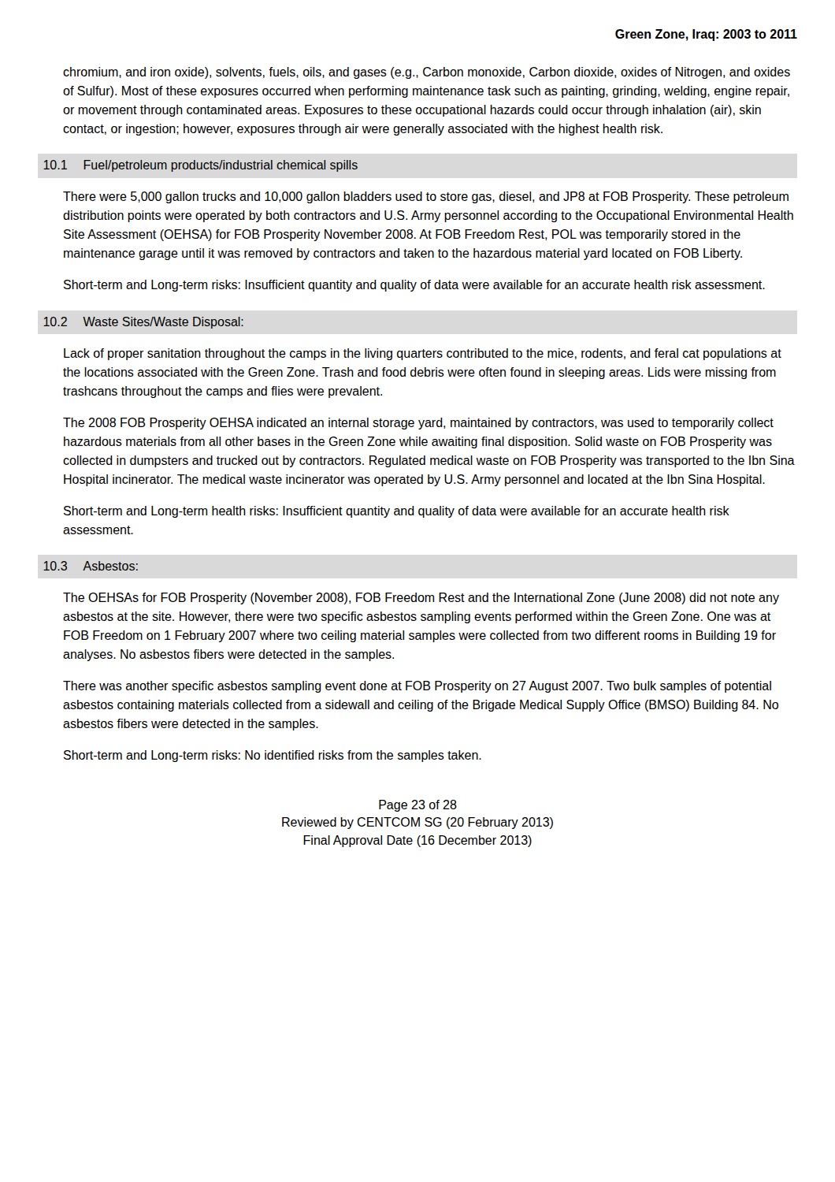Green Zone, Iraq: 2003 to 2011
chromium, and iron oxide), solvents, fuels, oils, and gases (e.g., Carbon monoxide, Carbon dioxide, oxides of Nitrogen, and oxides of Sulfur). Most of these exposures occurred when performing maintenance task such as painting, grinding, welding, engine repair, or movement through contaminated areas. Exposures to these occupational hazards could occur through inhalation (air), skin contact, or ingestion; however, exposures through air were generally associated with the highest health risk.
10.1 Fuel/petroleum products/industrial chemical spills
There were 5,000 gallon trucks and 10,000 gallon bladders used to store gas, diesel, and JP8 at FOB Prosperity. These petroleum distribution points were operated by both contractors and U.S. Army personnel according to the Occupational Environmental Health Site Assessment (OEHSA) for FOB Prosperity November 2008. At FOB Freedom Rest, POL was temporarily stored in the maintenance garage until it was removed by contractors and taken to the hazardous material yard located on FOB Liberty.
Short-term and Long-term risks: Insufficient quantity and quality of data were available for an accurate health risk assessment.
10.2 Waste Sites/Waste Disposal:
Lack of proper sanitation throughout the camps in the living quarters contributed to the mice, rodents, and feral cat populations at the locations associated with the Green Zone. Trash and food debris were often found in sleeping areas. Lids were missing from trashcans throughout the camps and flies were prevalent.
The 2008 FOB Prosperity OEHSA indicated an internal storage yard, maintained by contractors, was used to temporarily collect hazardous materials from all other bases in the Green Zone while awaiting final disposition. Solid waste on FOB Prosperity was collected in dumpsters and trucked out by contractors. Regulated medical waste on FOB Prosperity was transported to the Ibn Sina Hospital incinerator. The medical waste incinerator was operated by U.S. Army personnel and located at the Ibn Sina Hospital.
Short-term and Long-term health risks: Insufficient quantity and quality of data were available for an accurate health risk assessment.
10.3 Asbestos:
The OEHSAs for FOB Prosperity (November 2008), FOB Freedom Rest and the International Zone (June 2008) did not note any asbestos at the site. However, there were two specific asbestos sampling events performed within the Green Zone. One was at FOB Freedom on 1 February 2007 where two ceiling material samples were collected from two different rooms in Building 19 for analyses. No asbestos fibers were detected in the samples.
There was another specific asbestos sampling event done at FOB Prosperity on 27 August 2007. Two bulk samples of potential asbestos containing materials collected from a sidewall and ceiling of the Brigade Medical Supply Office (BMSO) Building 84. No asbestos fibers were detected in the samples.
Short-term and Long-term risks: No identified risks from the samples taken.
Page 23 of 28
Reviewed by CENTCOM SG (20 February 2013)
Final Approval Date (16 December 2013)